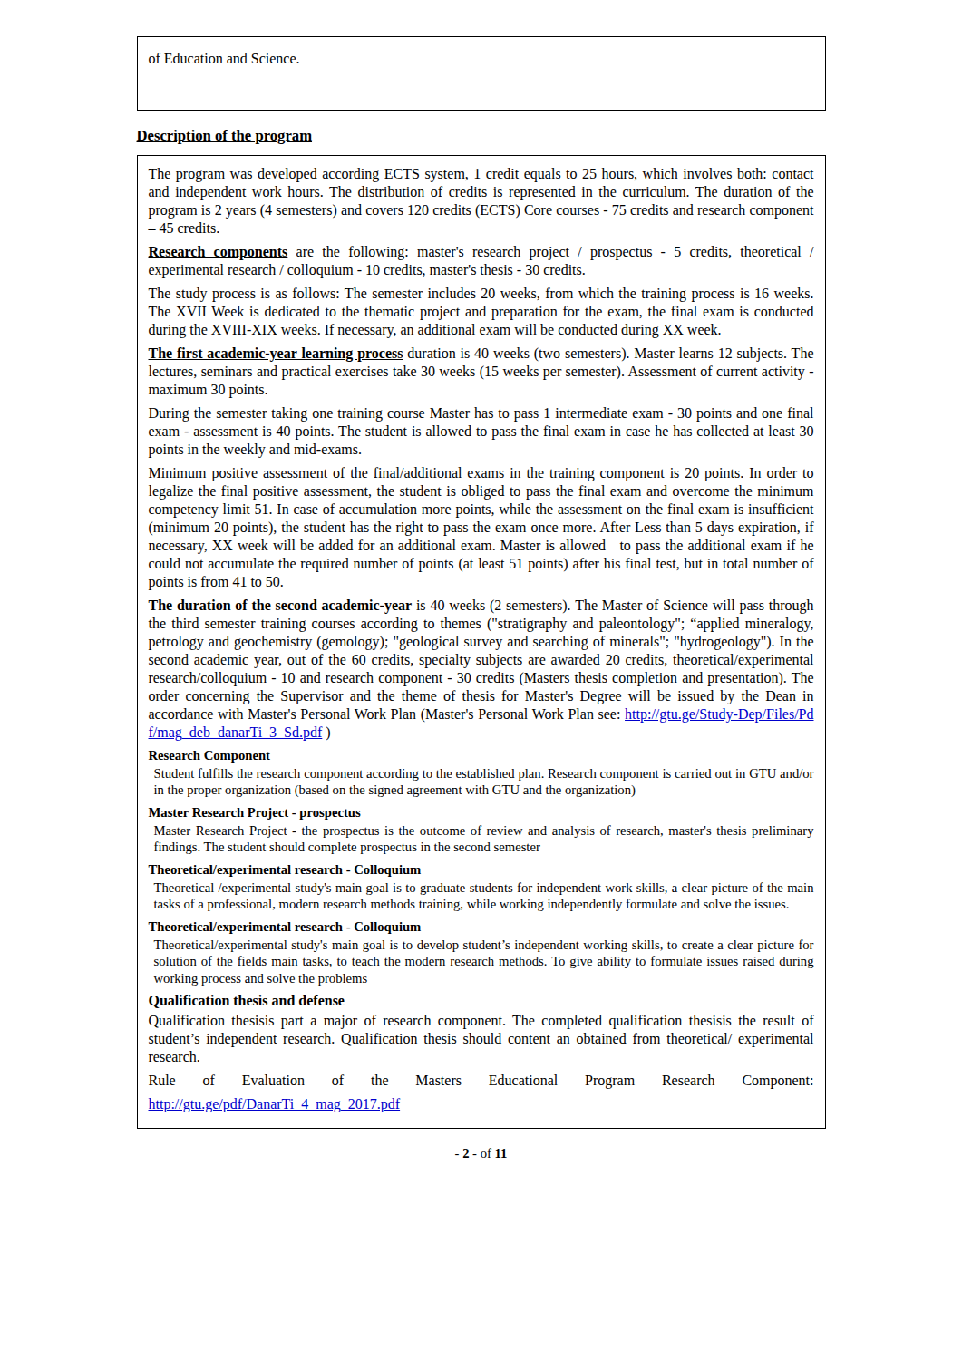of Education and Science.
Description of the program
The program was developed according ECTS system, 1 credit equals to 25 hours, which involves both: contact and independent work hours. The distribution of credits is represented in the curriculum. The duration of the program is 2 years (4 semesters) and covers 120 credits (ECTS) Core courses - 75 credits and research component – 45 credits.
Research components are the following: master's research project / prospectus - 5 credits, theoretical / experimental research / colloquium - 10 credits, master's thesis - 30 credits.
The study process is as follows: The semester includes 20 weeks, from which the training process is 16 weeks. The XVII Week is dedicated to the thematic project and preparation for the exam, the final exam is conducted during the XVIII-XIX weeks. If necessary, an additional exam will be conducted during XX week.
The first academic-year learning process duration is 40 weeks (two semesters). Master learns 12 subjects. The lectures, seminars and practical exercises take 30 weeks (15 weeks per semester). Assessment of current activity - maximum 30 points.
During the semester taking one training course Master has to pass 1 intermediate exam - 30 points and one final exam - assessment is 40 points. The student is allowed to pass the final exam in case he has collected at least 30 points in the weekly and mid-exams.
Minimum positive assessment of the final/additional exams in the training component is 20 points. In order to legalize the final positive assessment, the student is obliged to pass the final exam and overcome the minimum competency limit 51. In case of accumulation more points, while the assessment on the final exam is insufficient (minimum 20 points), the student has the right to pass the exam once more. After Less than 5 days expiration, if necessary, XX week will be added for an additional exam. Master is allowed to pass the additional exam if he could not accumulate the required number of points (at least 51 points) after his final test, but in total number of points is from 41 to 50.
The duration of the second academic-year is 40 weeks (2 semesters). The Master of Science will pass through the third semester training courses according to themes ("stratigraphy and paleontology"; “applied mineralogy, petrology and geochemistry (gemology); "geological survey and searching of minerals"; "hydrogeology"). In the second academic year, out of the 60 credits, specialty subjects are awarded 20 credits, theoretical/experimental research/colloquium - 10 and research component - 30 credits (Masters thesis completion and presentation). The order concerning the Supervisor and the theme of thesis for Master's Degree will be issued by the Dean in accordance with Master's Personal Work Plan (Master's Personal Work Plan see: http://gtu.ge/Study-Dep/Files/Pdf/mag_deb_danarTi_3_Sd.pdf )
Research Component
Student fulfills the research component according to the established plan. Research component is carried out in GTU and/or in the proper organization (based on the signed agreement with GTU and the organization)
Master Research Project - prospectus
Master Research Project - the prospectus is the outcome of review and analysis of research, master's thesis preliminary findings. The student should complete prospectus in the second semester
Theoretical/experimental research - Colloquium
Theoretical /experimental study's main goal is to graduate students for independent work skills, a clear picture of the main tasks of a professional, modern research methods training, while working independently formulate and solve the issues.
Theoretical/experimental research - Colloquium
Theoretical/experimental study's main goal is to develop student’s independent working skills, to create a clear picture for solution of the fields main tasks, to teach the modern research methods. To give ability to formulate issues raised during working process and solve the problems
Qualification thesis and defense
Qualification thesisis part a major of research component. The completed qualification thesisis the result of student’s independent research. Qualification thesis should content an obtained from theoretical/ experimental research.
Rule of Evaluation of the Masters Educational Program Research Component:
http://gtu.ge/pdf/DanarTi_4_mag_2017.pdf
- 2 - of 11